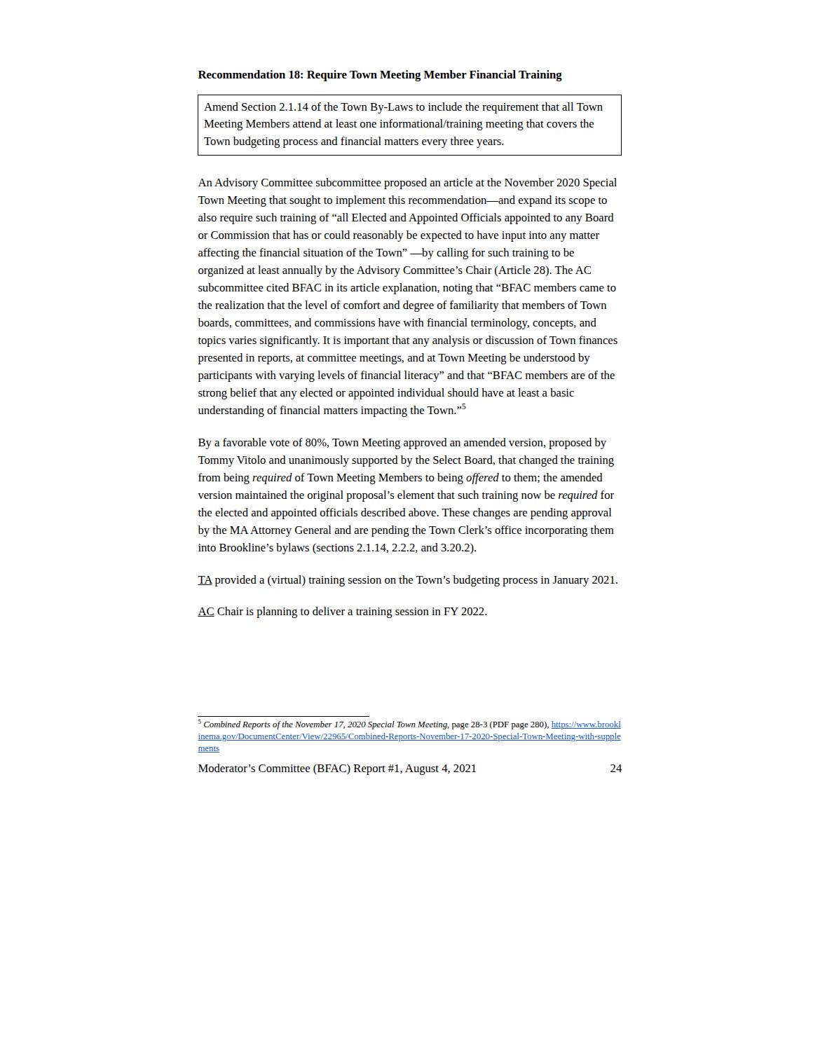Recommendation 18: Require Town Meeting Member Financial Training
Amend Section 2.1.14 of the Town By-Laws to include the requirement that all Town Meeting Members attend at least one informational/training meeting that covers the Town budgeting process and financial matters every three years.
An Advisory Committee subcommittee proposed an article at the November 2020 Special Town Meeting that sought to implement this recommendation—and expand its scope to also require such training of “all Elected and Appointed Officials appointed to any Board or Commission that has or could reasonably be expected to have input into any matter affecting the financial situation of the Town” —by calling for such training to be organized at least annually by the Advisory Committee’s Chair (Article 28). The AC subcommittee cited BFAC in its article explanation, noting that “BFAC members came to the realization that the level of comfort and degree of familiarity that members of Town boards, committees, and commissions have with financial terminology, concepts, and topics varies significantly. It is important that any analysis or discussion of Town finances presented in reports, at committee meetings, and at Town Meeting be understood by participants with varying levels of financial literacy” and that “BFAC members are of the strong belief that any elected or appointed individual should have at least a basic understanding of financial matters impacting the Town.”5
By a favorable vote of 80%, Town Meeting approved an amended version, proposed by Tommy Vitolo and unanimously supported by the Select Board, that changed the training from being required of Town Meeting Members to being offered to them; the amended version maintained the original proposal’s element that such training now be required for the elected and appointed officials described above. These changes are pending approval by the MA Attorney General and are pending the Town Clerk’s office incorporating them into Brookline’s bylaws (sections 2.1.14, 2.2.2, and 3.20.2).
TA provided a (virtual) training session on the Town’s budgeting process in January 2021.
AC Chair is planning to deliver a training session in FY 2022.
5 Combined Reports of the November 17, 2020 Special Town Meeting, page 28-3 (PDF page 280), https://www.brooklinema.gov/DocumentCenter/View/22965/Combined-Reports-November-17-2020-Special-Town-Meeting-with-supplements
Moderator’s Committee (BFAC) Report #1, August 4, 2021 24